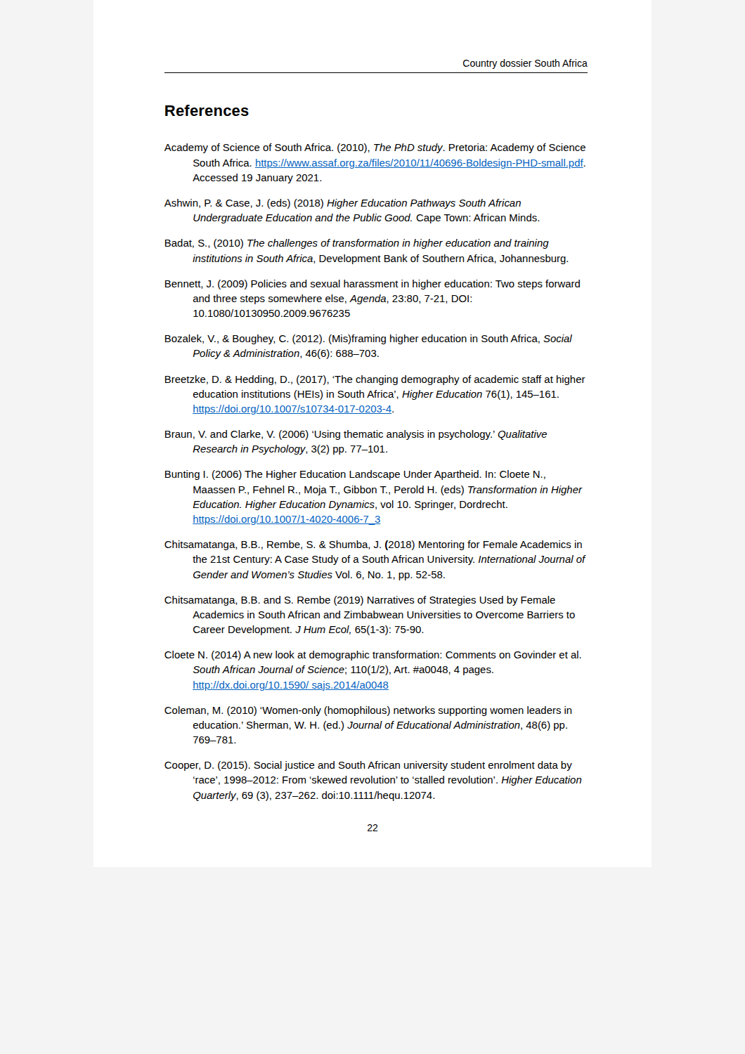Country dossier South Africa
References
Academy of Science of South Africa. (2010), The PhD study. Pretoria: Academy of Science South Africa. https://www.assaf.org.za/files/2010/11/40696-Boldesign-PHD-small.pdf. Accessed 19 January 2021.
Ashwin, P. & Case, J. (eds) (2018) Higher Education Pathways South African Undergraduate Education and the Public Good. Cape Town: African Minds.
Badat, S., (2010) The challenges of transformation in higher education and training institutions in South Africa, Development Bank of Southern Africa, Johannesburg.
Bennett, J. (2009) Policies and sexual harassment in higher education: Two steps forward and three steps somewhere else, Agenda, 23:80, 7-21, DOI: 10.1080/10130950.2009.9676235
Bozalek, V., & Boughey, C. (2012). (Mis)framing higher education in South Africa, Social Policy & Administration, 46(6): 688–703.
Breetzke, D. & Hedding, D., (2017), ‘The changing demography of academic staff at higher education institutions (HEIs) in South Africa’, Higher Education 76(1), 145–161. https://doi.org/10.1007/s10734-017-0203-4.
Braun, V. and Clarke, V. (2006) ‘Using thematic analysis in psychology.’ Qualitative Research in Psychology, 3(2) pp. 77–101.
Bunting I. (2006) The Higher Education Landscape Under Apartheid. In: Cloete N., Maassen P., Fehnel R., Moja T., Gibbon T., Perold H. (eds) Transformation in Higher Education. Higher Education Dynamics, vol 10. Springer, Dordrecht. https://doi.org/10.1007/1-4020-4006-7_3
Chitsamatanga, B.B., Rembe, S. & Shumba, J. (2018) Mentoring for Female Academics in the 21st Century: A Case Study of a South African University. International Journal of Gender and Women’s Studies Vol. 6, No. 1, pp. 52-58.
Chitsamatanga, B.B. and S. Rembe (2019) Narratives of Strategies Used by Female Academics in South African and Zimbabwean Universities to Overcome Barriers to Career Development. J Hum Ecol, 65(1-3): 75-90.
Cloete N. (2014) A new look at demographic transformation: Comments on Govinder et al. South African Journal of Science; 110(1/2), Art. #a0048, 4 pages. http://dx.doi.org/10.1590/ sajs.2014/a0048
Coleman, M. (2010) ‘Women-only (homophilous) networks supporting women leaders in education.’ Sherman, W. H. (ed.) Journal of Educational Administration, 48(6) pp. 769–781.
Cooper, D. (2015). Social justice and South African university student enrolment data by ‘race’, 1998–2012: From ‘skewed revolution’ to ‘stalled revolution’. Higher Education Quarterly, 69 (3), 237–262. doi:10.1111/hequ.12074.
22